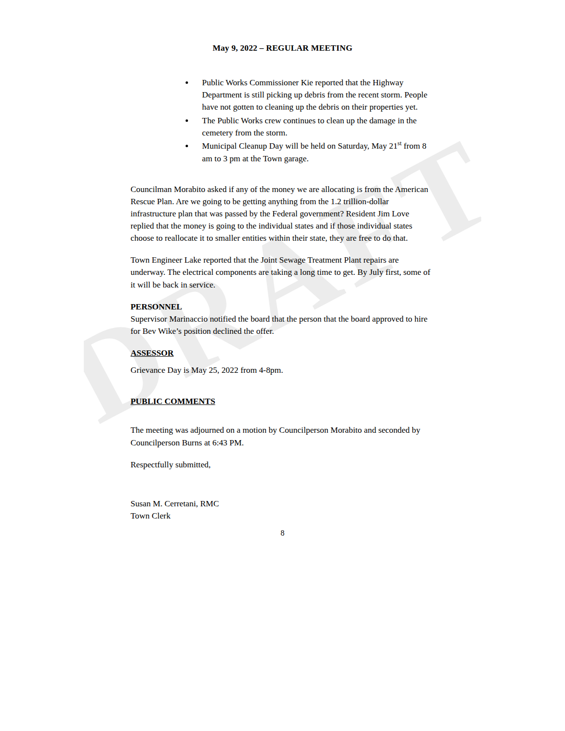DRAFT
May 9, 2022 – REGULAR MEETING
Public Works Commissioner Kie reported that the Highway Department is still picking up debris from the recent storm. People have not gotten to cleaning up the debris on their properties yet.
The Public Works crew continues to clean up the damage in the cemetery from the storm.
Municipal Cleanup Day will be held on Saturday, May 21st from 8 am to 3 pm at the Town garage.
Councilman Morabito asked if any of the money we are allocating is from the American Rescue Plan. Are we going to be getting anything from the 1.2 trillion-dollar infrastructure plan that was passed by the Federal government? Resident Jim Love replied that the money is going to the individual states and if those individual states choose to reallocate it to smaller entities within their state, they are free to do that.
Town Engineer Lake reported that the Joint Sewage Treatment Plant repairs are underway. The electrical components are taking a long time to get. By July first, some of it will be back in service.
PERSONNEL
Supervisor Marinaccio notified the board that the person that the board approved to hire for Bev Wike’s position declined the offer.
ASSESSOR
Grievance Day is May 25, 2022 from 4-8pm.
PUBLIC COMMENTS
The meeting was adjourned on a motion by Councilperson Morabito and seconded by Councilperson Burns at 6:43 PM.
Respectfully submitted,
Susan M. Cerretani, RMC
Town Clerk
8